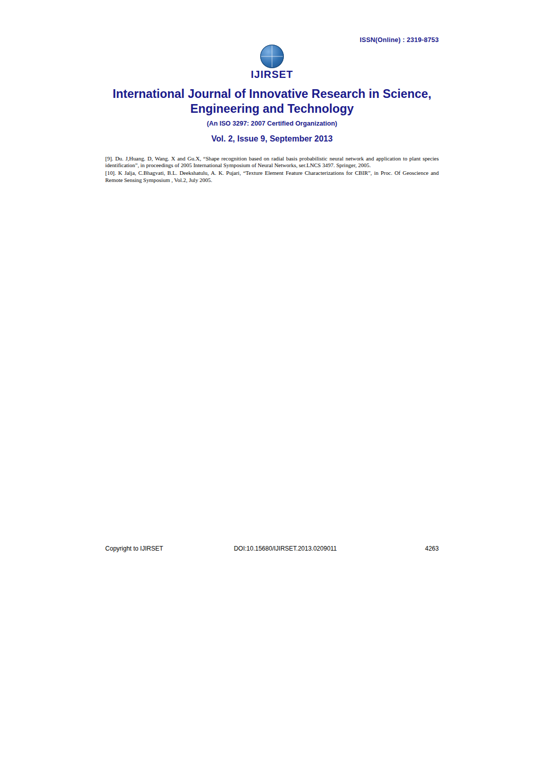ISSN(Online) : 2319-8753
IJIRSET
International Journal of Innovative Research in Science,
Engineering and Technology
(An ISO 3297: 2007 Certified Organization)
Vol. 2, Issue 9, September 2013
[9]. Du. J,Huang. D, Wang. X and Gu.X, “Shape recognition based on radial basis probabilistic neural network and application to plant species identification”, in proceedings of 2005 International Symposium of Neural Networks, ser.LNCS 3497. Springer, 2005.
[10]. K Jalja, C.Bhagvati, B.L. Deekshatulu, A. K. Pujari, “Texture Element Feature Characterizations for CBIR”, in Proc. Of Geoscience and Remote Sensing Symposium , Vol.2, July 2005.
| Copyright to IJIRSET | DOI:10.15680/IJIRSET.2013.0209011 | 4263 |